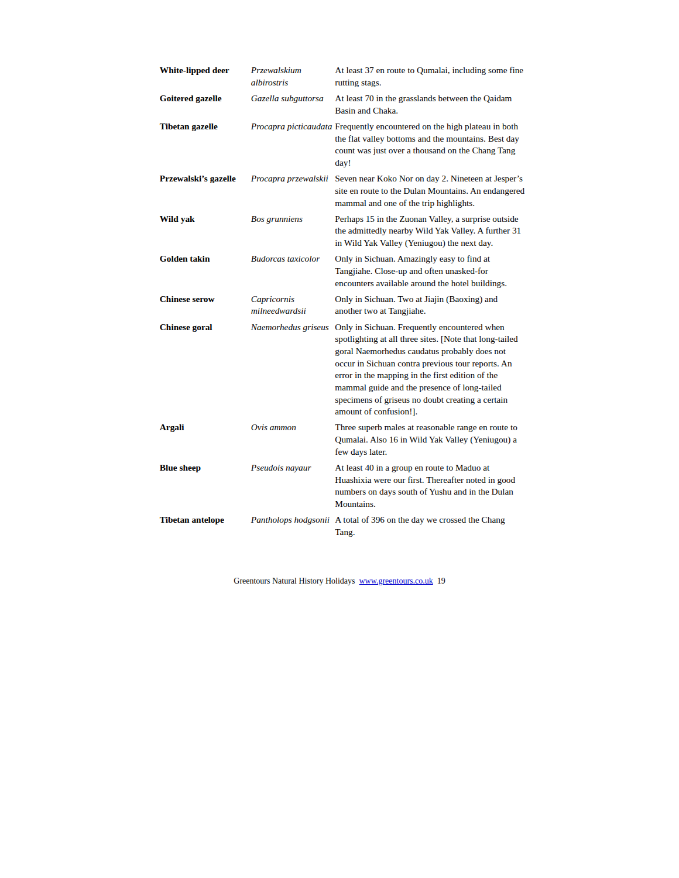| White-lipped deer | Przewalskium albirostris | At least 37 en route to Qumalai, including some fine rutting stags. |
| Goitered gazelle | Gazella subguttorsa | At least 70 in the grasslands between the Qaidam Basin and Chaka. |
| Tibetan gazelle | Procapra picticaudata | Frequently encountered on the high plateau in both the flat valley bottoms and the mountains. Best day count was just over a thousand on the Chang Tang day! |
| Przewalski’s gazelle | Procapra przewalskii | Seven near Koko Nor on day 2. Nineteen at Jesper’s site en route to the Dulan Mountains. An endangered mammal and one of the trip highlights. |
| Wild yak | Bos grunniens | Perhaps 15 in the Zuonan Valley, a surprise outside the admittedly nearby Wild Yak Valley. A further 31 in Wild Yak Valley (Yeniugou) the next day. |
| Golden takin | Budorcas taxicolor | Only in Sichuan. Amazingly easy to find at Tangjiahe. Close-up and often unasked-for encounters available around the hotel buildings. |
| Chinese serow | Capricornis milneedwardsii | Only in Sichuan. Two at Jiajin (Baoxing) and another two at Tangjiahe. |
| Chinese goral | Naemorhedus griseus | Only in Sichuan. Frequently encountered when spotlighting at all three sites. [Note that long-tailed goral Naemorhedus caudatus probably does not occur in Sichuan contra previous tour reports. An error in the mapping in the first edition of the mammal guide and the presence of long-tailed specimens of griseus no doubt creating a certain amount of confusion!]. |
| Argali | Ovis ammon | Three superb males at reasonable range en route to Qumalai. Also 16 in Wild Yak Valley (Yeniugou) a few days later. |
| Blue sheep | Pseudois nayaur | At least 40 in a group en route to Maduo at Huashixia were our first. Thereafter noted in good numbers on days south of Yushu and in the Dulan Mountains. |
| Tibetan antelope | Pantholops hodgsonii | A total of 396 on the day we crossed the Chang Tang. |
Greentours Natural History Holidays www.greentours.co.uk 19